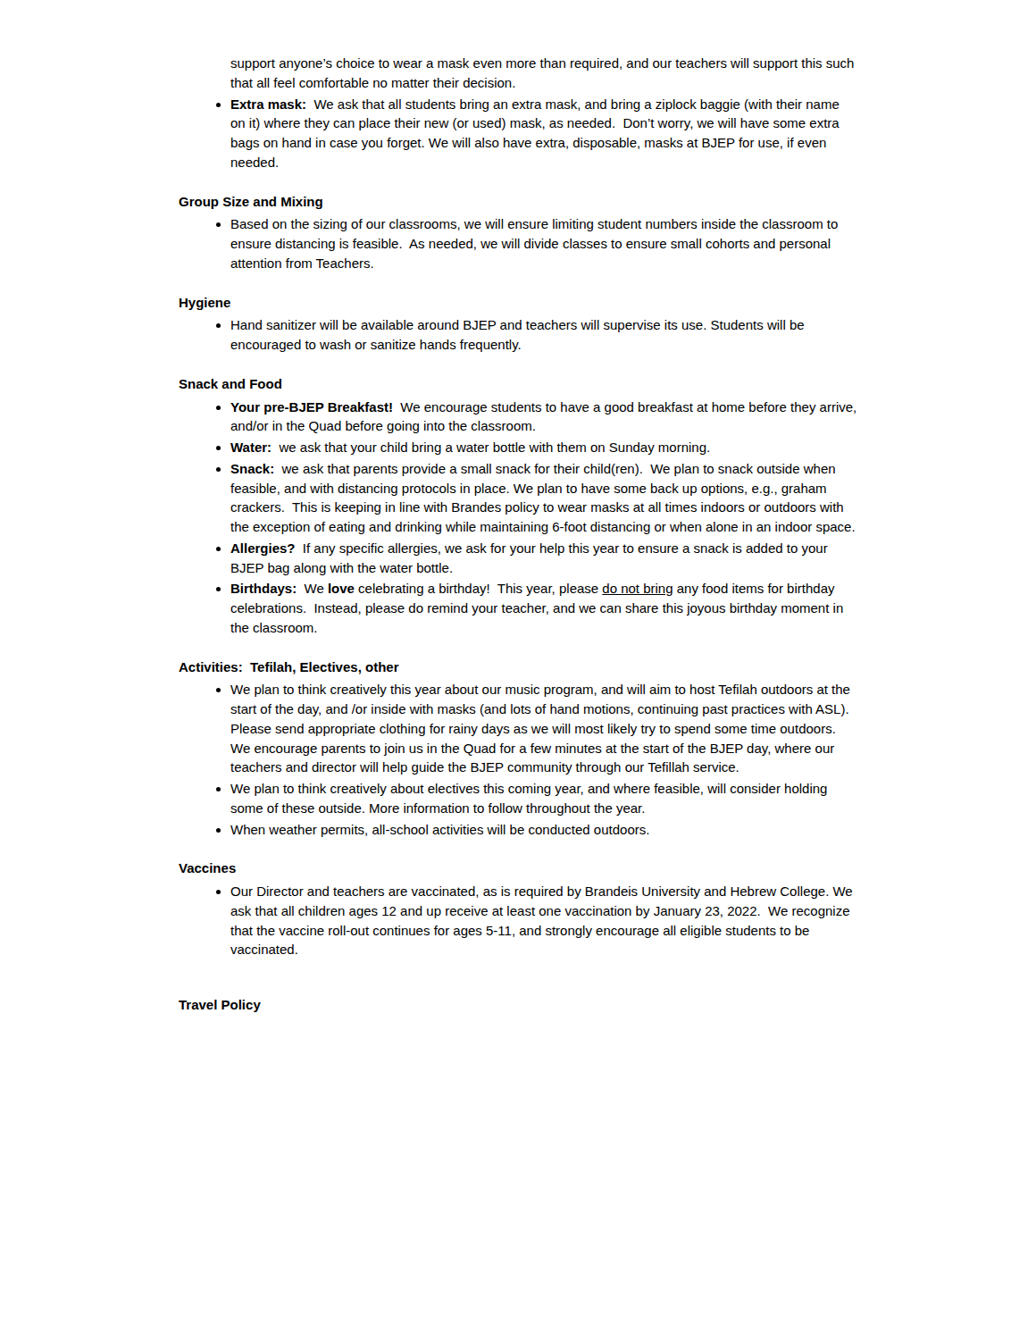support anyone’s choice to wear a mask even more than required, and our teachers will support this such that all feel comfortable no matter their decision.
Extra mask: We ask that all students bring an extra mask, and bring a ziplock baggie (with their name on it) where they can place their new (or used) mask, as needed. Don’t worry, we will have some extra bags on hand in case you forget. We will also have extra, disposable, masks at BJEP for use, if even needed.
Group Size and Mixing
Based on the sizing of our classrooms, we will ensure limiting student numbers inside the classroom to ensure distancing is feasible. As needed, we will divide classes to ensure small cohorts and personal attention from Teachers.
Hygiene
Hand sanitizer will be available around BJEP and teachers will supervise its use. Students will be encouraged to wash or sanitize hands frequently.
Snack and Food
Your pre-BJEP Breakfast! We encourage students to have a good breakfast at home before they arrive, and/or in the Quad before going into the classroom.
Water: we ask that your child bring a water bottle with them on Sunday morning.
Snack: we ask that parents provide a small snack for their child(ren). We plan to snack outside when feasible, and with distancing protocols in place. We plan to have some back up options, e.g., graham crackers. This is keeping in line with Brandes policy to wear masks at all times indoors or outdoors with the exception of eating and drinking while maintaining 6-foot distancing or when alone in an indoor space.
Allergies? If any specific allergies, we ask for your help this year to ensure a snack is added to your BJEP bag along with the water bottle.
Birthdays: We love celebrating a birthday! This year, please do not bring any food items for birthday celebrations. Instead, please do remind your teacher, and we can share this joyous birthday moment in the classroom.
Activities: Tefilah, Electives, other
We plan to think creatively this year about our music program, and will aim to host Tefilah outdoors at the start of the day, and /or inside with masks (and lots of hand motions, continuing past practices with ASL). Please send appropriate clothing for rainy days as we will most likely try to spend some time outdoors. We encourage parents to join us in the Quad for a few minutes at the start of the BJEP day, where our teachers and director will help guide the BJEP community through our Tefillah service.
We plan to think creatively about electives this coming year, and where feasible, will consider holding some of these outside. More information to follow throughout the year.
When weather permits, all-school activities will be conducted outdoors.
Vaccines
Our Director and teachers are vaccinated, as is required by Brandeis University and Hebrew College. We ask that all children ages 12 and up receive at least one vaccination by January 23, 2022. We recognize that the vaccine roll-out continues for ages 5-11, and strongly encourage all eligible students to be vaccinated.
Travel Policy